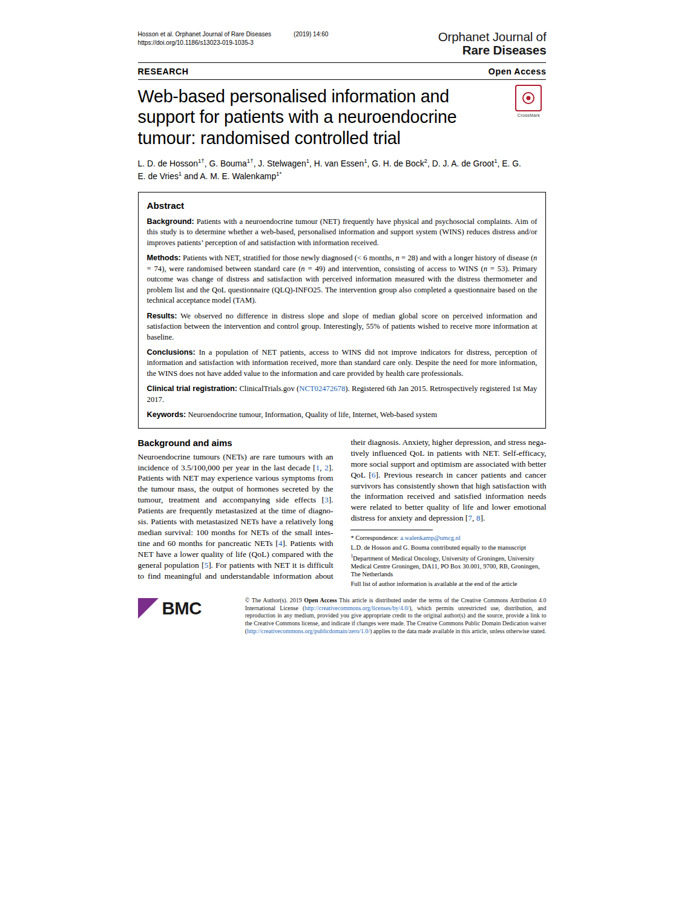Hosson et al. Orphanet Journal of Rare Diseases (2019) 14:60 https://doi.org/10.1186/s13023-019-1035-3
Orphanet Journal of
Rare Diseases
RESEARCH
Open Access
CrossMark
Web-based personalised information and support for patients with a neuroendocrine tumour: randomised controlled trial
L. D. de Hosson1†, G. Bouma1†, J. Stelwagen1, H. van Essen1, G. H. de Bock2, D. J. A. de Groot1, E. G. E. de Vries1 and A. M. E. Walenkamp1*
Abstract
Background: Patients with a neuroendocrine tumour (NET) frequently have physical and psychosocial complaints. Aim of this study is to determine whether a web-based, personalised information and support system (WINS) reduces distress and/or improves patients’ perception of and satisfaction with information received.
Methods: Patients with NET, stratified for those newly diagnosed (< 6 months, n = 28) and with a longer history of disease (n = 74), were randomised between standard care (n = 49) and intervention, consisting of access to WINS (n = 53). Primary outcome was change of distress and satisfaction with perceived information measured with the distress thermometer and problem list and the QoL questionnaire (QLQ)-INFO25. The intervention group also completed a questionnaire based on the technical acceptance model (TAM).
Results: We observed no difference in distress slope and slope of median global score on perceived information and satisfaction between the intervention and control group. Interestingly, 55% of patients wished to receive more information at baseline.
Conclusions: In a population of NET patients, access to WINS did not improve indicators for distress, perception of information and satisfaction with information received, more than standard care only. Despite the need for more information, the WINS does not have added value to the information and care provided by health care professionals.
Clinical trial registration: ClinicalTrials.gov (NCT02472678). Registered 6th Jan 2015. Retrospectively registered 1st May 2017.
Keywords: Neuroendocrine tumour, Information, Quality of life, Internet, Web-based system
Background and aims
Neuroendocrine tumours (NETs) are rare tumours with an incidence of 3.5/100,000 per year in the last decade [1, 2]. Patients with NET may experience various symptoms from the tumour mass, the output of hormones secreted by the tumour, treatment and accompanying side effects [3]. Patients are frequently metastasized at the time of diagnosis. Patients with metastasized NETs have a relatively long median survival: 100 months for NETs of the small intestine and 60 months for pancreatic NETs [4]. Patients with NET have a lower quality of life (QoL) compared with the general population [5]. For patients with NET it is difficult to find meaningful and understandable information about their diagnosis. Anxiety, higher depression, and stress negatively influenced QoL in patients with NET. Self-efficacy, more social support and optimism are associated with better QoL [6]. Previous research in cancer patients and cancer survivors has consistently shown that high satisfaction with the information received and satisfied information needs were related to better quality of life and lower emotional distress for anxiety and depression [7, 8].
* Correspondence: a.walenkamp@umcg.nl
L.D. de Hosson and G. Bouma contributed equally to the manuscript
1Department of Medical Oncology, University of Groningen, University Medical Centre Groningen, DA11, PO Box 30.001, 9700, RB, Groningen, The Netherlands
Full list of author information is available at the end of the article
BMC
© The Author(s). 2019 Open Access This article is distributed under the terms of the Creative Commons Attribution 4.0 International License (http://creativecommons.org/licenses/by/4.0/), which permits unrestricted use, distribution, and reproduction in any medium, provided you give appropriate credit to the original author(s) and the source, provide a link to the Creative Commons license, and indicate if changes were made. The Creative Commons Public Domain Dedication waiver (http://creativecommons.org/publicdomain/zero/1.0/) applies to the data made available in this article, unless otherwise stated.